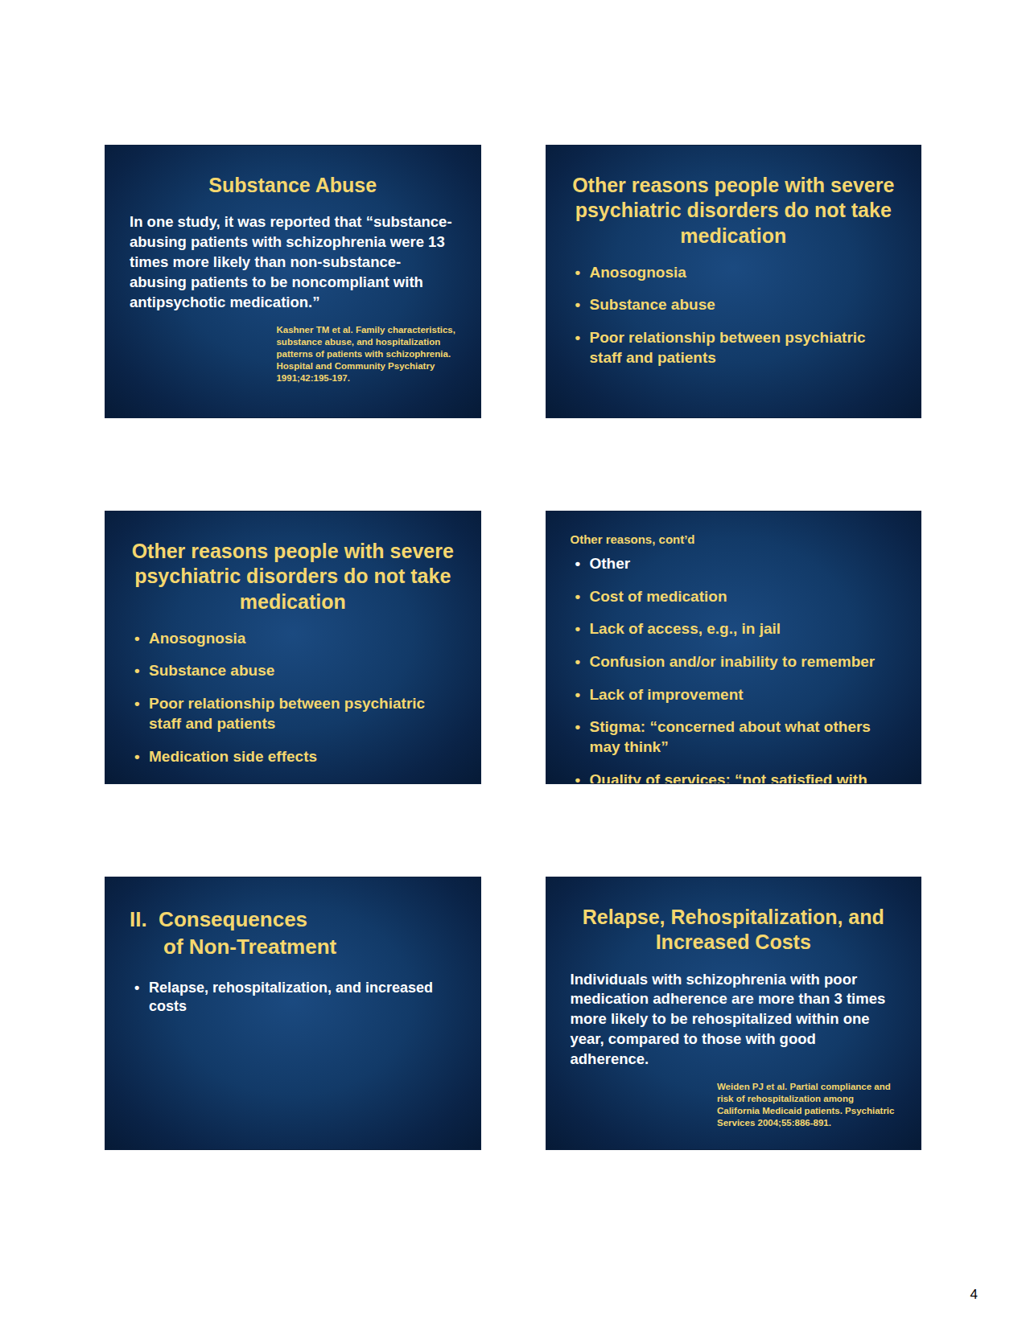Substance Abuse
In one study, it was reported that “substance-abusing patients with schizophrenia were 13 times more likely than non-substance-abusing patients to be noncompliant with antipsychotic medication.”
Kashner TM et al. Family characteristics, substance abuse, and hospitalization patterns of patients with schizophrenia. Hospital and Community Psychiatry 1991;42:195-197.
Other reasons people with severe psychiatric disorders do not take medication
Anosognosia
Substance abuse
Poor relationship between psychiatric staff and patients
Other reasons people with severe psychiatric disorders do not take medication
Anosognosia
Substance abuse
Poor relationship between psychiatric staff and patients
Medication side effects
Other reasons, cont’d
Other
Cost of medication
Lack of access, e.g., in jail
Confusion and/or inability to remember
Lack of improvement
Stigma: “concerned about what others may think”
Quality of services: “not satisfied with available services”
Click HERE for additional data
II. Consequencesof Non-Treatment
Relapse, rehospitalization, and increased costs
Relapse, Rehospitalization, and Increased Costs
Individuals with schizophrenia with poor medication adherence are more than 3 times more likely to be rehospitalized within one year, compared to those with good adherence.
Weiden PJ et al. Partial compliance and risk of rehospitalization among California Medicaid patients. Psychiatric Services 2004;55:886-891.
4